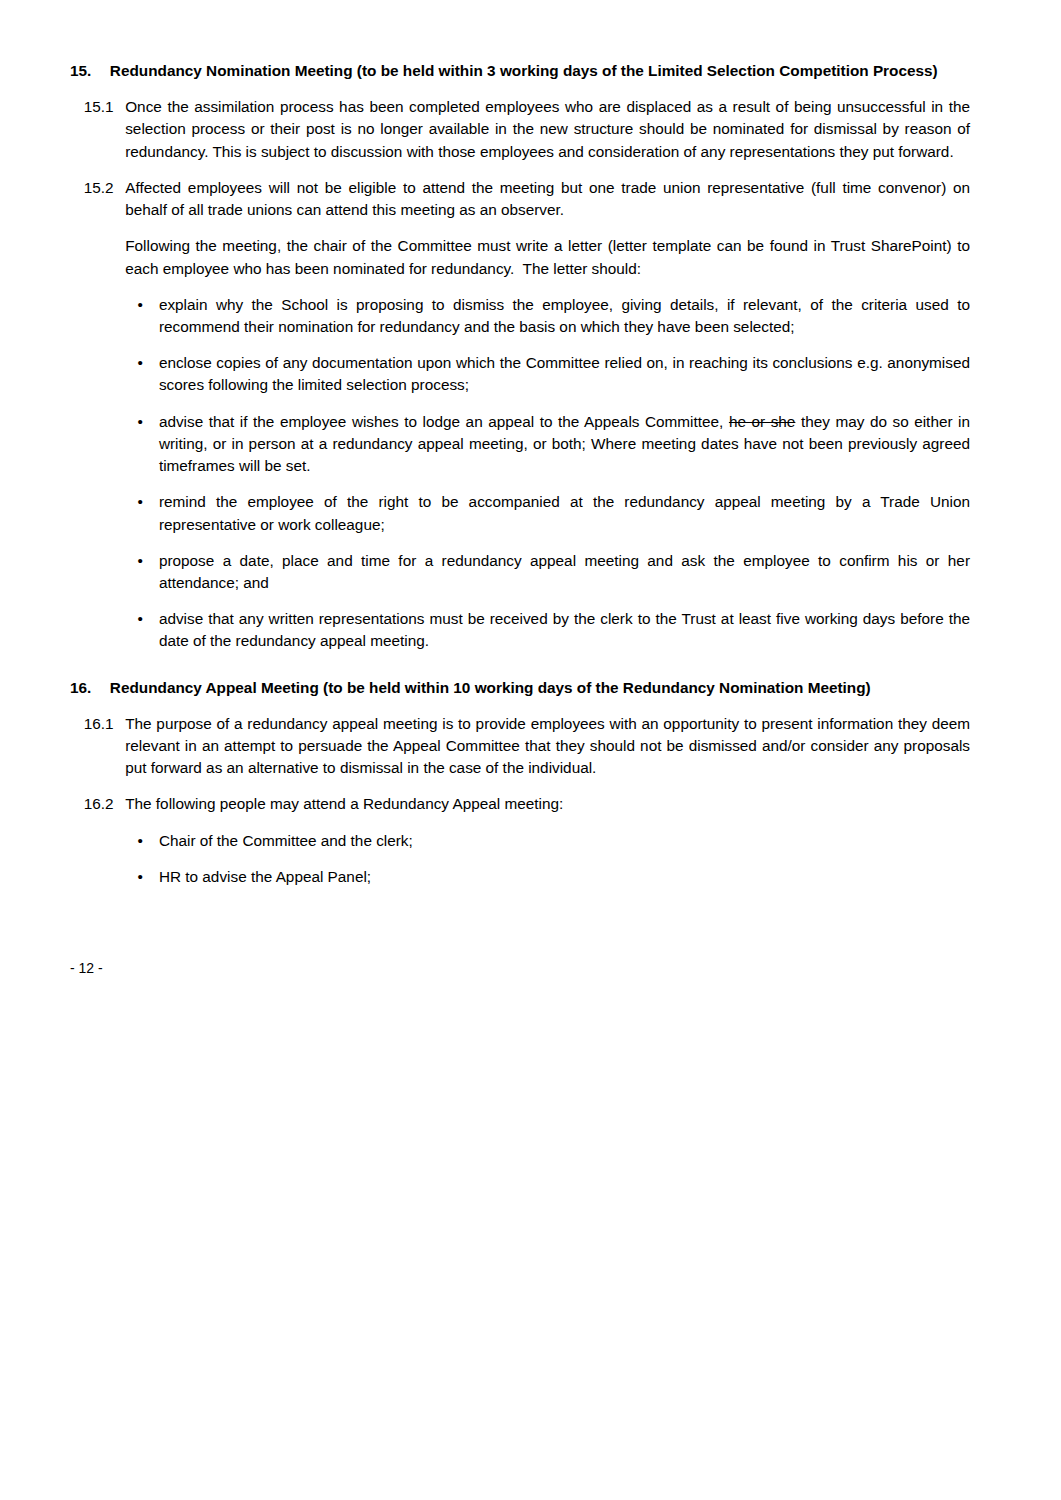15. Redundancy Nomination Meeting (to be held within 3 working days of the Limited Selection Competition Process)
15.1
Once the assimilation process has been completed employees who are displaced as a result of being unsuccessful in the selection process or their post is no longer available in the new structure should be nominated for dismissal by reason of redundancy. This is subject to discussion with those employees and consideration of any representations they put forward.
15.2
Affected employees will not be eligible to attend the meeting but one trade union representative (full time convenor) on behalf of all trade unions can attend this meeting as an observer.
Following the meeting, the chair of the Committee must write a letter (letter template can be found in Trust SharePoint) to each employee who has been nominated for redundancy. The letter should:
explain why the School is proposing to dismiss the employee, giving details, if relevant, of the criteria used to recommend their nomination for redundancy and the basis on which they have been selected;
enclose copies of any documentation upon which the Committee relied on, in reaching its conclusions e.g. anonymised scores following the limited selection process;
advise that if the employee wishes to lodge an appeal to the Appeals Committee, he or she they may do so either in writing, or in person at a redundancy appeal meeting, or both; Where meeting dates have not been previously agreed timeframes will be set.
remind the employee of the right to be accompanied at the redundancy appeal meeting by a Trade Union representative or work colleague;
propose a date, place and time for a redundancy appeal meeting and ask the employee to confirm his or her attendance; and
advise that any written representations must be received by the clerk to the Trust at least five working days before the date of the redundancy appeal meeting.
16. Redundancy Appeal Meeting (to be held within 10 working days of the Redundancy Nomination Meeting)
16.1
The purpose of a redundancy appeal meeting is to provide employees with an opportunity to present information they deem relevant in an attempt to persuade the Appeal Committee that they should not be dismissed and/or consider any proposals put forward as an alternative to dismissal in the case of the individual.
16.2
The following people may attend a Redundancy Appeal meeting:
Chair of the Committee and the clerk;
HR to advise the Appeal Panel;
- 12 -